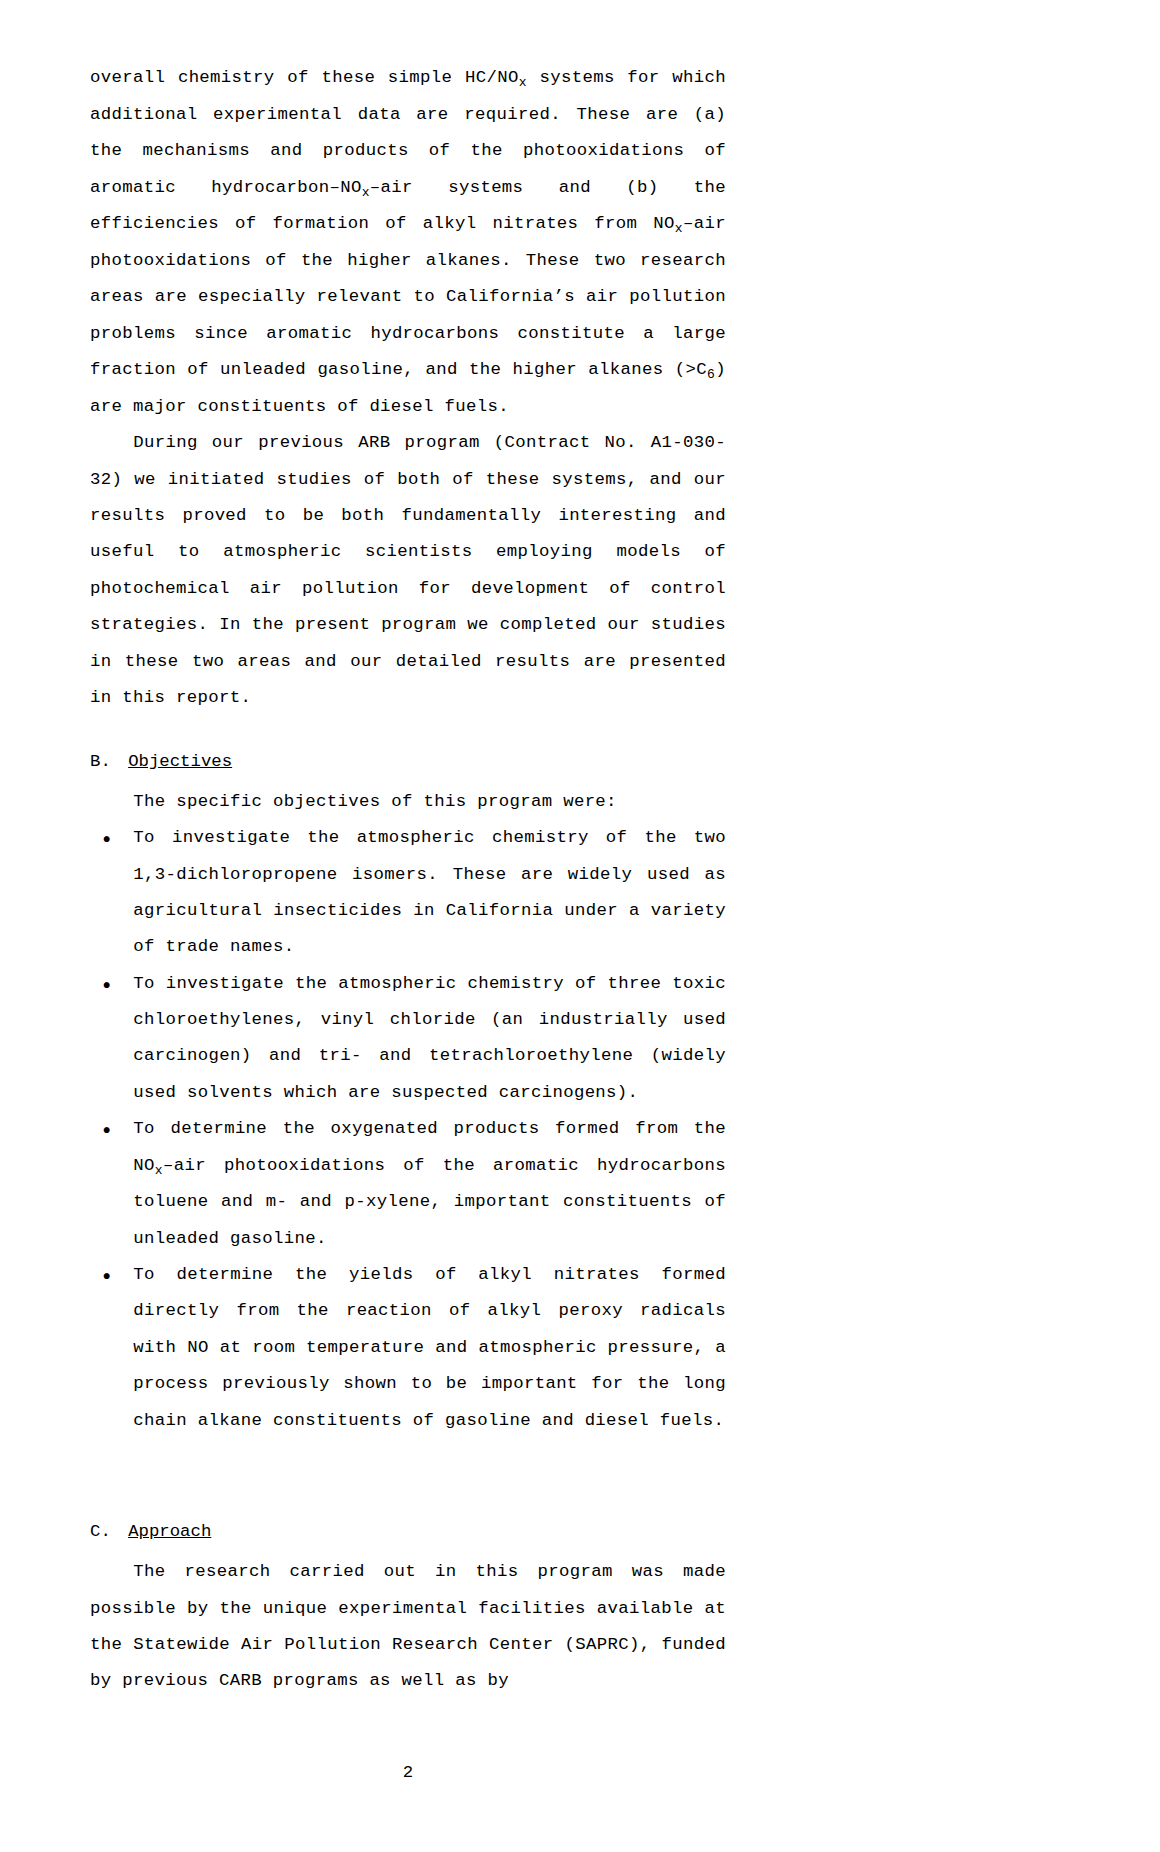overall chemistry of these simple HC/NOx systems for which additional experimental data are required. These are (a) the mechanisms and products of the photooxidations of aromatic hydrocarbon–NOx–air systems and (b) the efficiencies of formation of alkyl nitrates from NOx–air photooxidations of the higher alkanes. These two research areas are especially relevant to California’s air pollution problems since aromatic hydrocarbons constitute a large fraction of unleaded gasoline, and the higher alkanes (>C6) are major constituents of diesel fuels.
During our previous ARB program (Contract No. A1-030-32) we initiated studies of both of these systems, and our results proved to be both fundamentally interesting and useful to atmospheric scientists employing models of photochemical air pollution for development of control strategies. In the present program we completed our studies in these two areas and our detailed results are presented in this report.
B. Objectives
The specific objectives of this program were:
To investigate the atmospheric chemistry of the two 1,3-dichloropropene isomers. These are widely used as agricultural insecticides in California under a variety of trade names.
To investigate the atmospheric chemistry of three toxic chloroethylenes, vinyl chloride (an industrially used carcinogen) and tri- and tetrachloroethylene (widely used solvents which are suspected carcinogens).
To determine the oxygenated products formed from the NOx–air photooxidations of the aromatic hydrocarbons toluene and m- and p-xylene, important constituents of unleaded gasoline.
To determine the yields of alkyl nitrates formed directly from the reaction of alkyl peroxy radicals with NO at room temperature and atmospheric pressure, a process previously shown to be important for the long chain alkane constituents of gasoline and diesel fuels.
C. Approach
The research carried out in this program was made possible by the unique experimental facilities available at the Statewide Air Pollution Research Center (SAPRC), funded by previous CARB programs as well as by
2